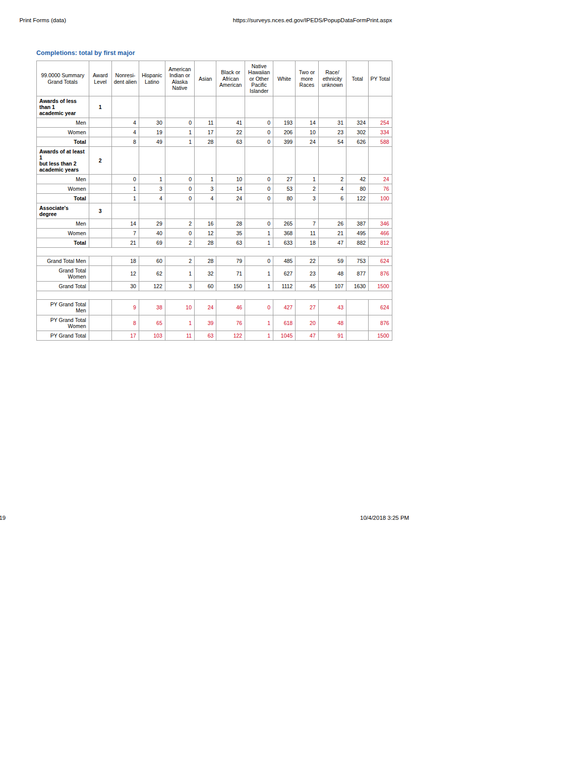Print Forms (data)
https://surveys.nces.ed.gov/IPEDS/PopupDataFormPrint.aspx
Completions: total by first major
| 99.0000 Summary Grand Totals | Award Level | Nonresi- dent alien | Hispanic Latino | American Indian or Alaska Native | Asian | Black or African American | Native Hawaiian or Other Pacific Islander | White | Two or more Races | Race/ ethnicity unknown | Total | PY Total |
| --- | --- | --- | --- | --- | --- | --- | --- | --- | --- | --- | --- | --- |
| Awards of less than 1 academic year | 1 | | | | | | | | | | | |
| Men | | 4 | 30 | 0 | 11 | 41 | 0 | 193 | 14 | 31 | 324 | 254 |
| Women | | 4 | 19 | 1 | 17 | 22 | 0 | 206 | 10 | 23 | 302 | 334 |
| Total | | 8 | 49 | 1 | 28 | 63 | 0 | 399 | 24 | 54 | 626 | 588 |
| Awards of at least 1 but less than 2 academic years | 2 | | | | | | | | | | | |
| Men | | 0 | 1 | 0 | 1 | 10 | 0 | 27 | 1 | 2 | 42 | 24 |
| Women | | 1 | 3 | 0 | 3 | 14 | 0 | 53 | 2 | 4 | 80 | 76 |
| Total | | 1 | 4 | 0 | 4 | 24 | 0 | 80 | 3 | 6 | 122 | 100 |
| Associate's degree | 3 | | | | | | | | | | | |
| Men | | 14 | 29 | 2 | 16 | 28 | 0 | 265 | 7 | 26 | 387 | 346 |
| Women | | 7 | 40 | 0 | 12 | 35 | 1 | 368 | 11 | 21 | 495 | 466 |
| Total | | 21 | 69 | 2 | 28 | 63 | 1 | 633 | 18 | 47 | 882 | 812 |
| Grand Total Men | | 18 | 60 | 2 | 28 | 79 | 0 | 485 | 22 | 59 | 753 | 624 |
| Grand Total Women | | 12 | 62 | 1 | 32 | 71 | 1 | 627 | 23 | 48 | 877 | 876 |
| Grand Total | | 30 | 122 | 3 | 60 | 150 | 1 | 1112 | 45 | 107 | 1630 | 1500 |
| PY Grand Total Men | | 9 | 38 | 10 | 24 | 46 | 0 | 427 | 27 | 43 | | 624 |
| PY Grand Total Women | | 8 | 65 | 1 | 39 | 76 | 1 | 618 | 20 | 48 | | 876 |
| PY Grand Total | | 17 | 103 | 11 | 63 | 122 | 1 | 1045 | 47 | 91 | | 1500 |
9 of 19
10/4/2018 3:25 PM